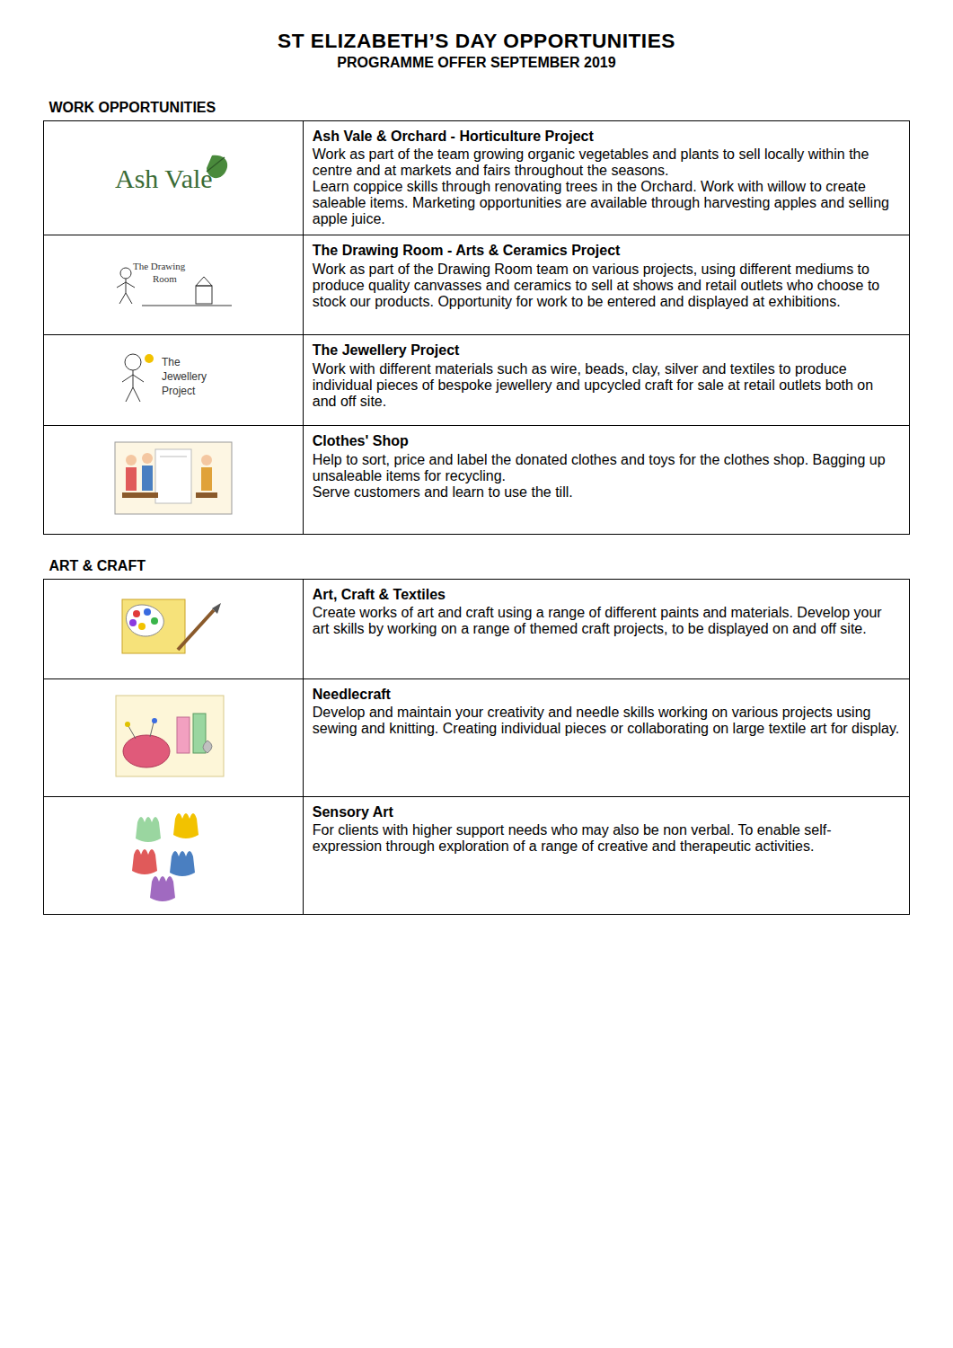ST ELIZABETH’S DAY OPPORTUNITIES
PROGRAMME OFFER SEPTEMBER 2019
WORK OPPORTUNITIES
| Ash Vale | Ash Vale & Orchard - Horticulture Project Work as part of the team growing organic vegetables and plants to sell locally within the centre and at markets and fairs throughout the seasons. Learn coppice skills through renovating trees in the Orchard. Work with willow to create saleable items. Marketing opportunities are available through harvesting apples and selling apple juice. |
| The Drawing Room | The Drawing Room - Arts & Ceramics Project Work as part of the Drawing Room team on various projects, using different mediums to produce quality canvasses and ceramics to sell at shows and retail outlets who choose to stock our products. Opportunity for work to be entered and displayed at exhibitions. |
| The Jewellery Project | The Jewellery Project Work with different materials such as wire, beads, clay, silver and textiles to produce individual pieces of bespoke jewellery and upcycled craft for sale at retail outlets both on and off site. |
| | Clothes' Shop Help to sort, price and label the donated clothes and toys for the clothes shop. Bagging up unsaleable items for recycling. Serve customers and learn to use the till. |
ART & CRAFT
| | Art, Craft & Textiles Create works of art and craft using a range of different paints and materials. Develop your art skills by working on a range of themed craft projects, to be displayed on and off site. |
| | Needlecraft Develop and maintain your creativity and needle skills working on various projects using sewing and knitting. Creating individual pieces or collaborating on large textile art for display. |
| | Sensory Art For clients with higher support needs who may also be non verbal. To enable self-expression through exploration of a range of creative and therapeutic activities. |